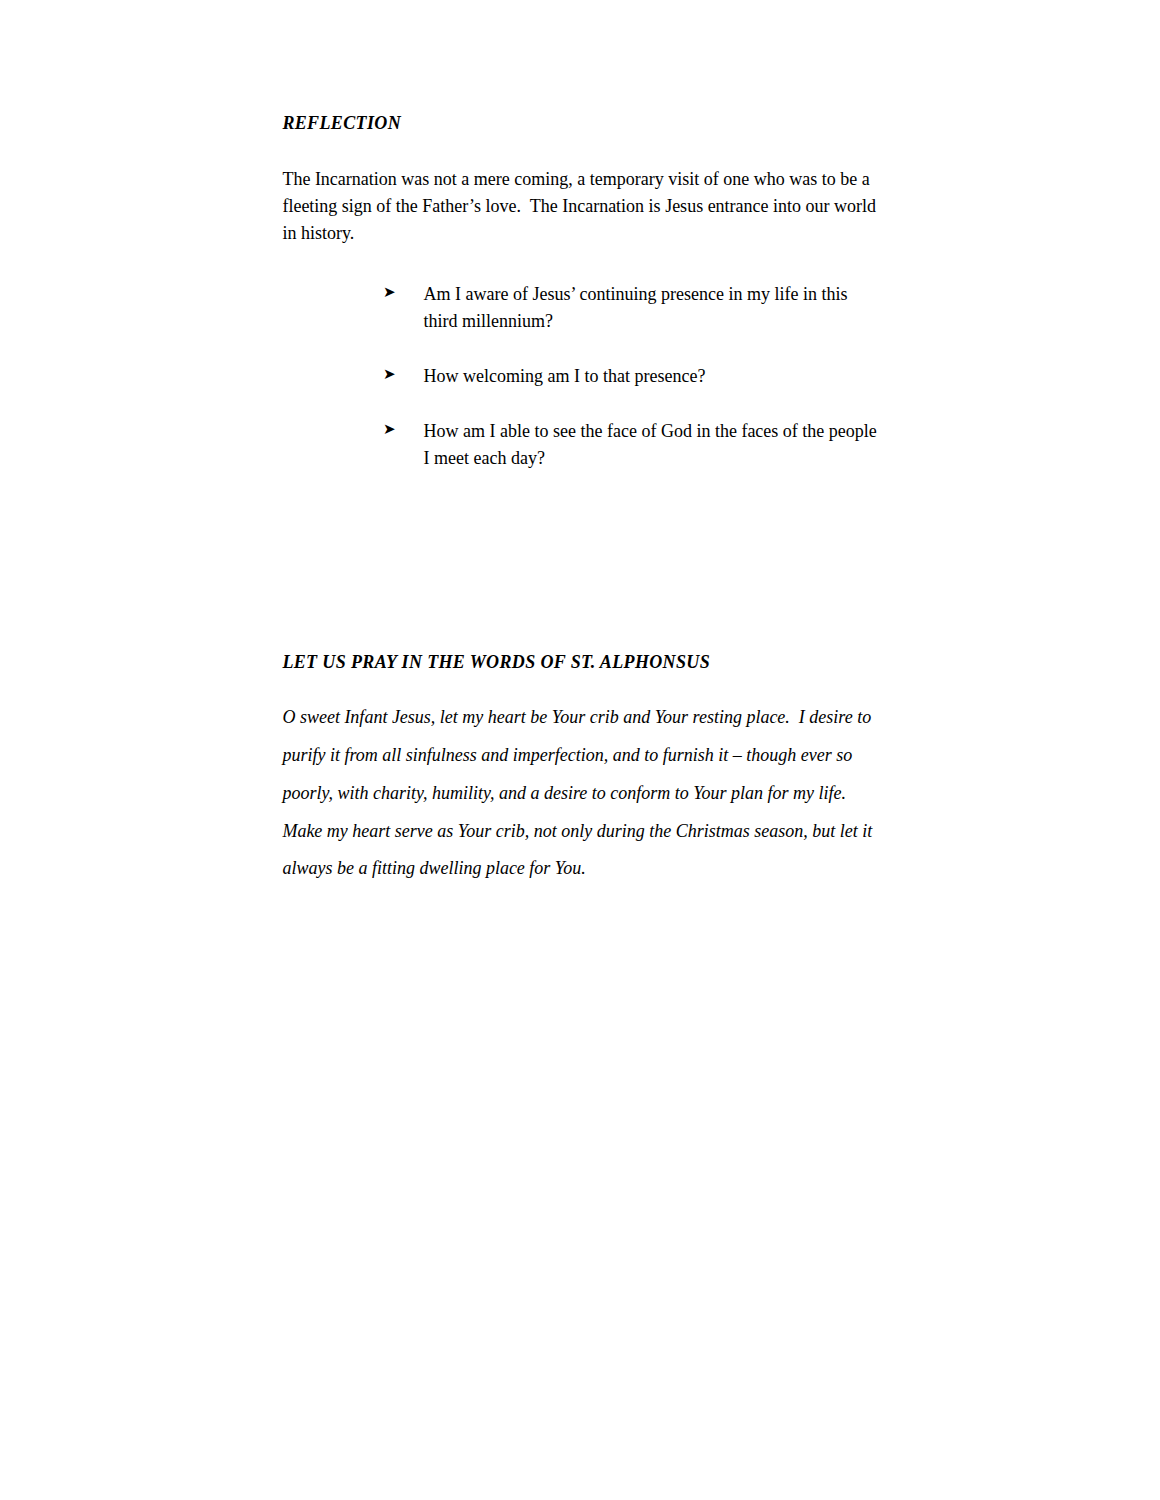REFLECTION
The Incarnation was not a mere coming, a temporary visit of one who was to be a fleeting sign of the Father’s love. The Incarnation is Jesus entrance into our world in history.
Am I aware of Jesus’ continuing presence in my life in this third millennium?
How welcoming am I to that presence?
How am I able to see the face of God in the faces of the people I meet each day?
LET US PRAY IN THE WORDS OF ST. ALPHONSUS
O sweet Infant Jesus, let my heart be Your crib and Your resting place. I desire to purify it from all sinfulness and imperfection, and to furnish it – though ever so poorly, with charity, humility, and a desire to conform to Your plan for my life. Make my heart serve as Your crib, not only during the Christmas season, but let it always be a fitting dwelling place for You.